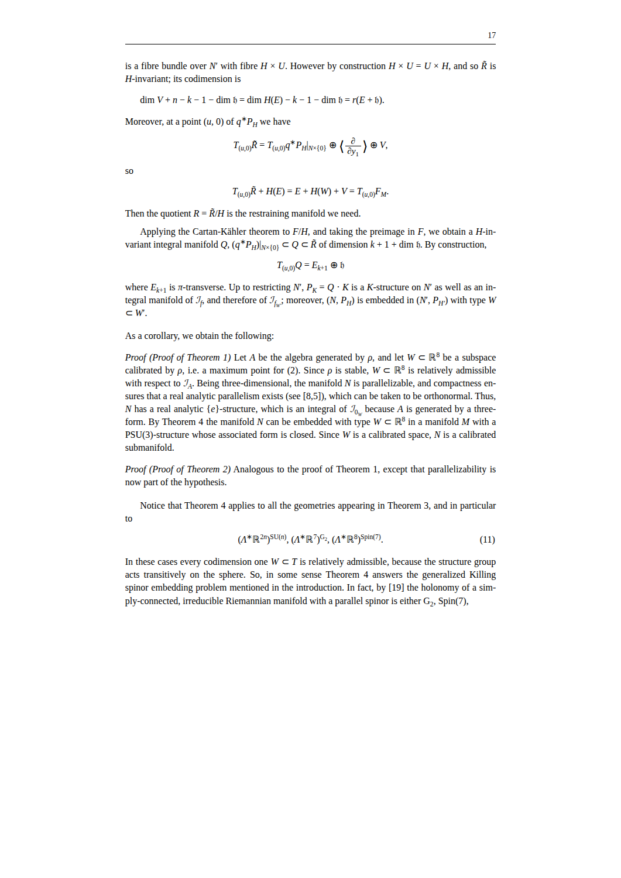17
is a fibre bundle over N′ with fibre H × U. However by construction H × U = U × H, and so R̃ is H-invariant; its codimension is
dim V + n − k − 1 − dim 𝔥 = dim H(E) − k − 1 − dim 𝔥 = r(E + 𝔥).
Moreover, at a point (u, 0) of q∗PH we have
T(u,0)R̃ = T(u,0)q∗PH|N×{0} ⊕ ⟨∂∂y1⟩ ⊕ V,
so
T(u,0)R̃ + H(E) = E + H(W) + V = T(u,0)FM.
Then the quotient R = R̃/H is the restraining manifold we need.
Applying the Cartan-Kähler theorem to F/H, and taking the preimage in F, we obtain a H-invariant integral manifold Q, (q∗PH)|N×{0} ⊂ Q ⊂ R̃ of dimension k + 1 + dim 𝔥. By construction,
T(u,0)Q = Ek+1 ⊕ 𝔥
where Ek+1 is π-transverse. Up to restricting N′, PK = Q · K is a K-structure on N′ as well as an integral manifold of ℐf, and therefore of ℐfW′; moreover, (N, PH) is embedded in (N′, PH′) with type W ⊂ W′.
As a corollary, we obtain the following:
Proof (Proof of Theorem 1) Let A be the algebra generated by ρ, and let W ⊂ ℝ8 be a subspace calibrated by ρ, i.e. a maximum point for (2). Since ρ is stable, W ⊂ ℝ8 is relatively admissible with respect to ℐA. Being three-dimensional, the manifold N is parallelizable, and compactness ensures that a real analytic parallelism exists (see [8,5]), which can be taken to be orthonormal. Thus, N has a real analytic {e}-structure, which is an integral of ℐ0W because A is generated by a three-form. By Theorem 4 the manifold N can be embedded with type W ⊂ ℝ8 in a manifold M with a PSU(3)-structure whose associated form is closed. Since W is a calibrated space, N is a calibrated submanifold.
Proof (Proof of Theorem 2) Analogous to the proof of Theorem 1, except that parallelizability is now part of the hypothesis.
Notice that Theorem 4 applies to all the geometries appearing in Theorem 3, and in particular to
(Λ∗ℝ2n)SU(n), (Λ∗ℝ7)G2, (Λ∗ℝ8)Spin(7).
(11)
In these cases every codimension one W ⊂ T is relatively admissible, because the structure group acts transitively on the sphere. So, in some sense Theorem 4 answers the generalized Killing spinor embedding problem mentioned in the introduction. In fact, by [19] the holonomy of a simply-connected, irreducible Riemannian manifold with a parallel spinor is either G2, Spin(7),